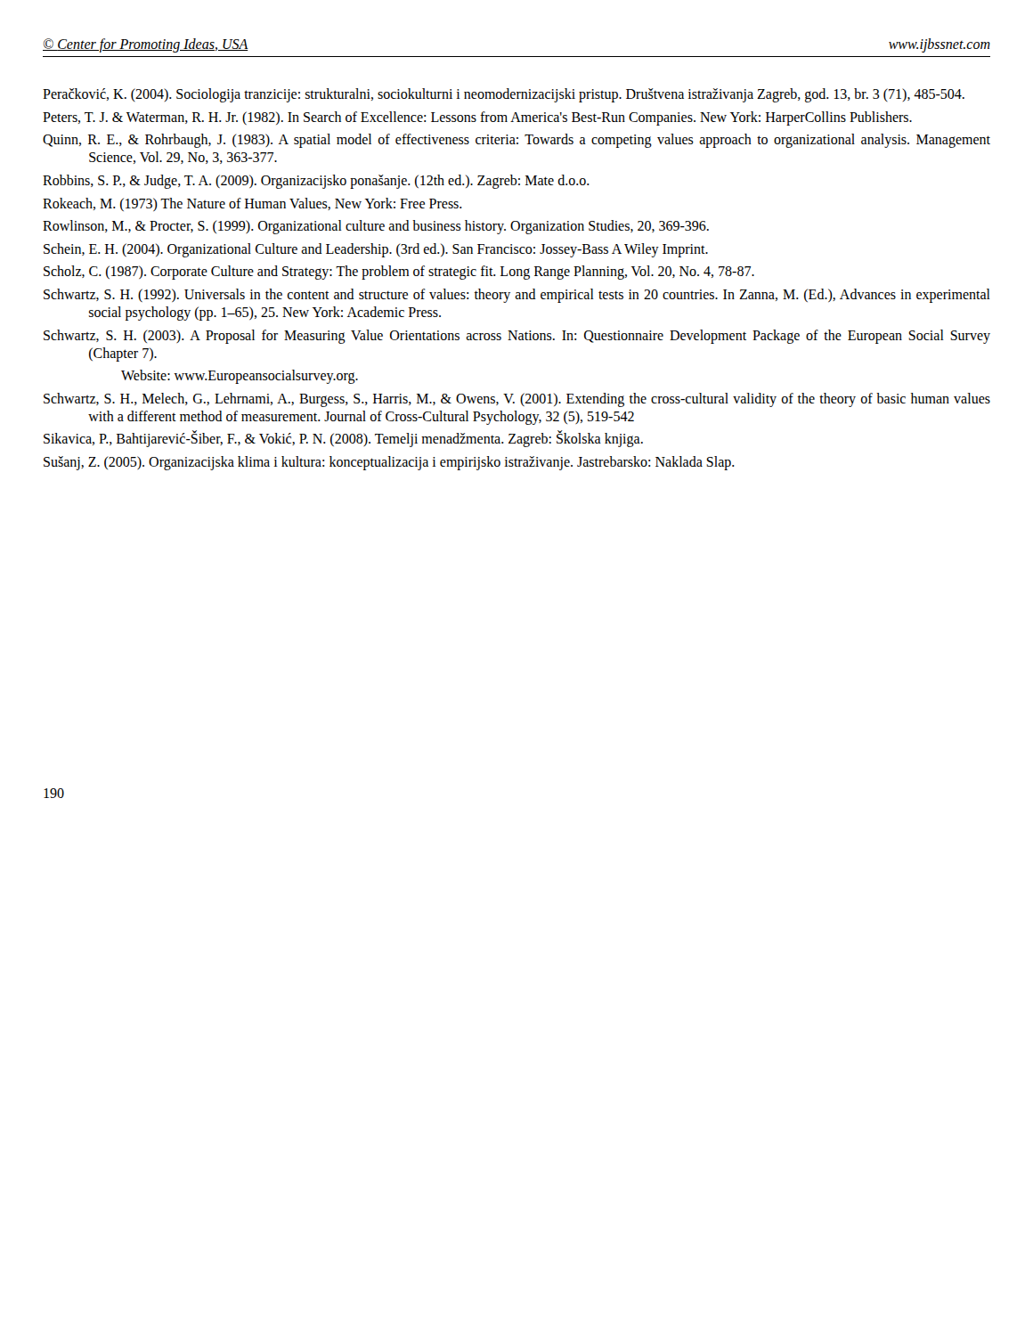© Center for Promoting Ideas, USA www.ijbssnet.com
Peračković, K. (2004). Sociologija tranzicije: strukturalni, sociokulturni i neomodernizacijski pristup. Društvena istraživanja Zagreb, god. 13, br. 3 (71), 485-504.
Peters, T. J. & Waterman, R. H. Jr. (1982). In Search of Excellence: Lessons from America's Best-Run Companies. New York: HarperCollins Publishers.
Quinn, R. E., & Rohrbaugh, J. (1983). A spatial model of effectiveness criteria: Towards a competing values approach to organizational analysis. Management Science, Vol. 29, No, 3, 363-377.
Robbins, S. P., & Judge, T. A. (2009). Organizacijsko ponašanje. (12th ed.). Zagreb: Mate d.o.o.
Rokeach, M. (1973) The Nature of Human Values, New York: Free Press.
Rowlinson, M., & Procter, S. (1999). Organizational culture and business history. Organization Studies, 20, 369-396.
Schein, E. H. (2004). Organizational Culture and Leadership. (3rd ed.). San Francisco: Jossey-Bass A Wiley Imprint.
Scholz, C. (1987). Corporate Culture and Strategy: The problem of strategic fit. Long Range Planning, Vol. 20, No. 4, 78-87.
Schwartz, S. H. (1992). Universals in the content and structure of values: theory and empirical tests in 20 countries. In Zanna, M. (Ed.), Advances in experimental social psychology (pp. 1–65), 25. New York: Academic Press.
Schwartz, S. H. (2003). A Proposal for Measuring Value Orientations across Nations. In: Questionnaire Development Package of the European Social Survey (Chapter 7).
Website: www.Europeansocialsurvey.org.
Schwartz, S. H., Melech, G., Lehrnami, A., Burgess, S., Harris, M., & Owens, V. (2001). Extending the cross-cultural validity of the theory of basic human values with a different method of measurement. Journal of Cross-Cultural Psychology, 32 (5), 519-542
Sikavica, P., Bahtijarević-Šiber, F., & Vokić, P. N. (2008). Temelji menadžmenta. Zagreb: Školska knjiga.
Sušanj, Z. (2005). Organizacijska klima i kultura: konceptualizacija i empirijsko istraživanje. Jastrebarsko: Naklada Slap.
190